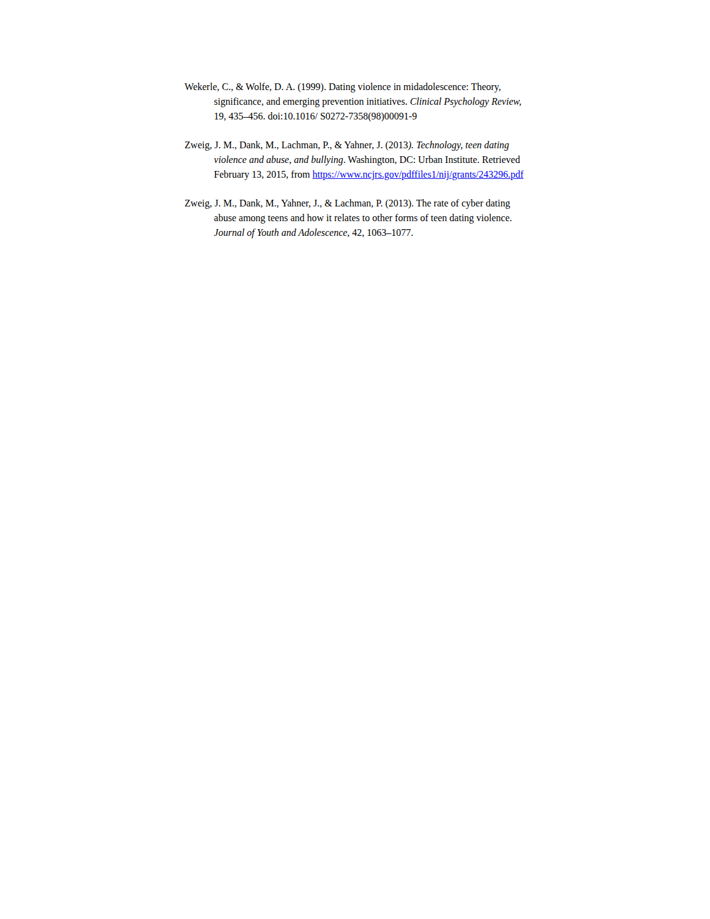Wekerle, C., & Wolfe, D. A. (1999). Dating violence in midadolescence: Theory, significance, and emerging prevention initiatives. Clinical Psychology Review, 19, 435–456. doi:10.1016/ S0272-7358(98)00091-9
Zweig, J. M., Dank, M., Lachman, P., & Yahner, J. (2013). Technology, teen dating violence and abuse, and bullying. Washington, DC: Urban Institute. Retrieved February 13, 2015, from https://www.ncjrs.gov/pdffiles1/nij/grants/243296.pdf
Zweig, J. M., Dank, M., Yahner, J., & Lachman, P. (2013). The rate of cyber dating abuse among teens and how it relates to other forms of teen dating violence. Journal of Youth and Adolescence, 42, 1063–1077.